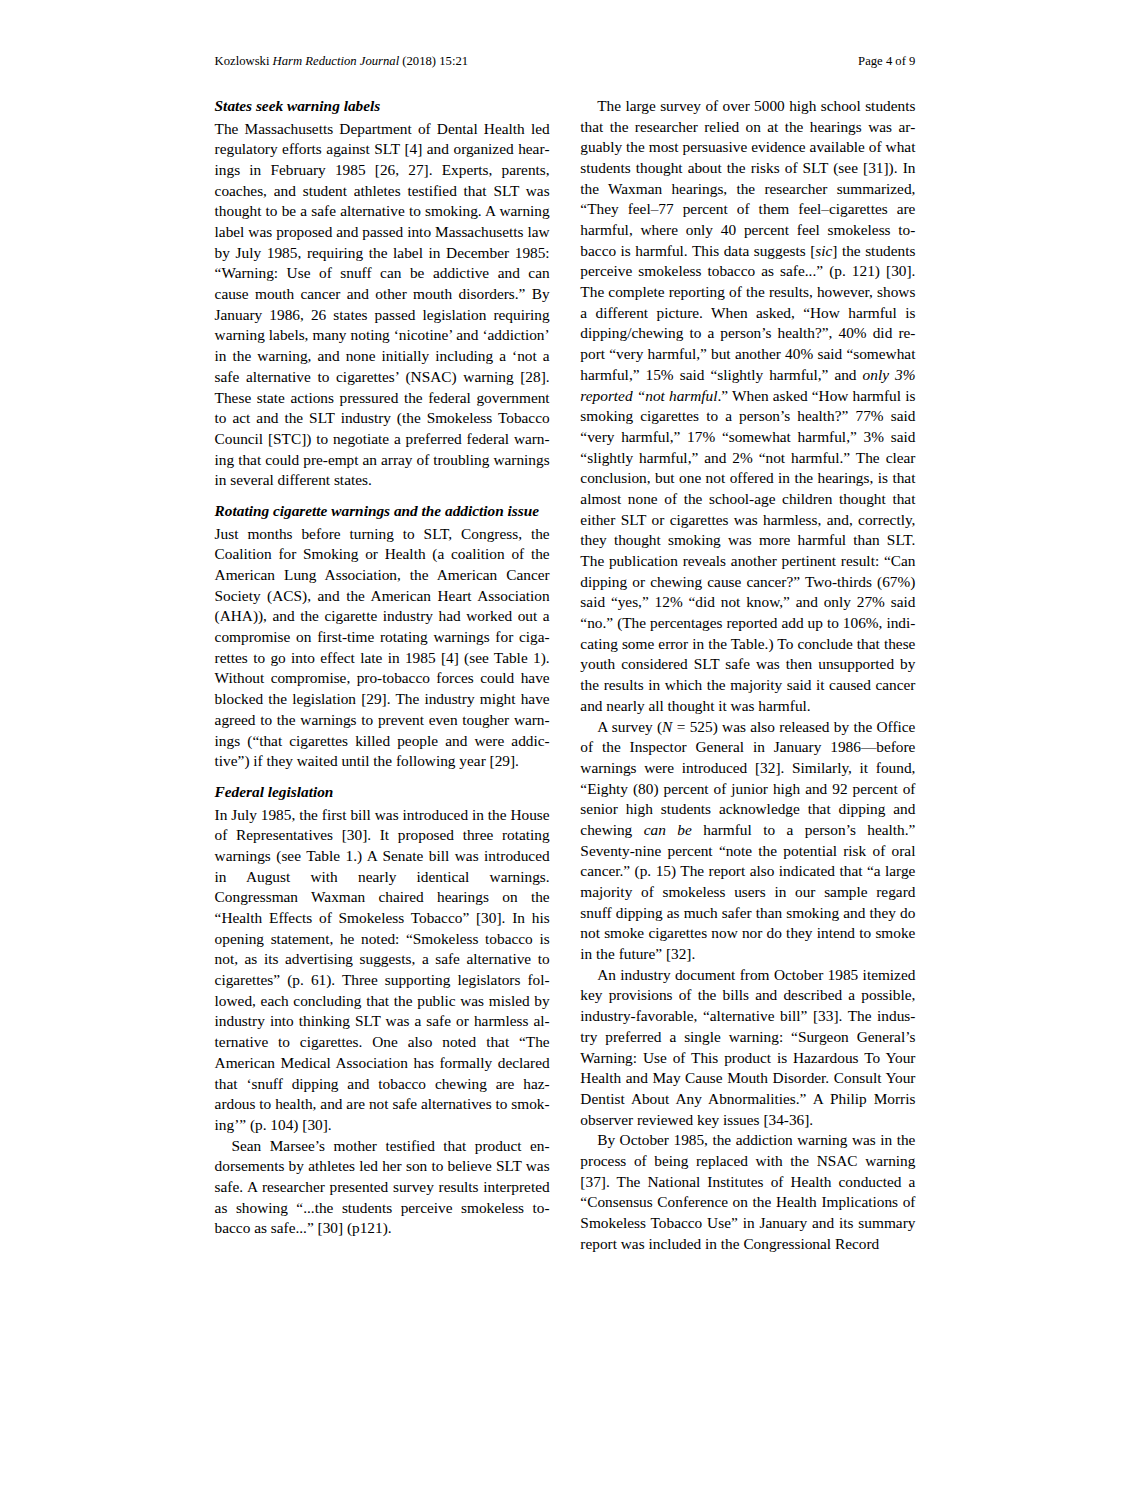Kozlowski Harm Reduction Journal (2018) 15:21 Page 4 of 9
States seek warning labels
The Massachusetts Department of Dental Health led regulatory efforts against SLT [4] and organized hearings in February 1985 [26, 27]. Experts, parents, coaches, and student athletes testified that SLT was thought to be a safe alternative to smoking. A warning label was proposed and passed into Massachusetts law by July 1985, requiring the label in December 1985: “Warning: Use of snuff can be addictive and can cause mouth cancer and other mouth disorders.” By January 1986, 26 states passed legislation requiring warning labels, many noting ‘nicotine’ and ‘addiction’ in the warning, and none initially including a ‘not a safe alternative to cigarettes’ (NSAC) warning [28]. These state actions pressured the federal government to act and the SLT industry (the Smokeless Tobacco Council [STC]) to negotiate a preferred federal warning that could pre-empt an array of troubling warnings in several different states.
Rotating cigarette warnings and the addiction issue
Just months before turning to SLT, Congress, the Coalition for Smoking or Health (a coalition of the American Lung Association, the American Cancer Society (ACS), and the American Heart Association (AHA)), and the cigarette industry had worked out a compromise on first-time rotating warnings for cigarettes to go into effect late in 1985 [4] (see Table 1). Without compromise, pro-tobacco forces could have blocked the legislation [29]. The industry might have agreed to the warnings to prevent even tougher warnings (“that cigarettes killed people and were addictive”) if they waited until the following year [29].
Federal legislation
In July 1985, the first bill was introduced in the House of Representatives [30]. It proposed three rotating warnings (see Table 1.) A Senate bill was introduced in August with nearly identical warnings. Congressman Waxman chaired hearings on the “Health Effects of Smokeless Tobacco” [30]. In his opening statement, he noted: “Smokeless tobacco is not, as its advertising suggests, a safe alternative to cigarettes” (p. 61). Three supporting legislators followed, each concluding that the public was misled by industry into thinking SLT was a safe or harmless alternative to cigarettes. One also noted that “The American Medical Association has formally declared that ‘snuff dipping and tobacco chewing are hazardous to health, and are not safe alternatives to smoking’” (p. 104) [30].
Sean Marsee’s mother testified that product endorsements by athletes led her son to believe SLT was safe. A researcher presented survey results interpreted as showing “...the students perceive smokeless tobacco as safe...” [30] (p121).
The large survey of over 5000 high school students that the researcher relied on at the hearings was arguably the most persuasive evidence available of what students thought about the risks of SLT (see [31]). In the Waxman hearings, the researcher summarized, “They feel–77 percent of them feel–cigarettes are harmful, where only 40 percent feel smokeless tobacco is harmful. This data suggests [sic] the students perceive smokeless tobacco as safe...” (p. 121) [30]. The complete reporting of the results, however, shows a different picture. When asked, “How harmful is dipping/chewing to a person’s health?”, 40% did report “very harmful,” but another 40% said “somewhat harmful,” 15% said “slightly harmful,” and only 3% reported “not harmful.” When asked “How harmful is smoking cigarettes to a person’s health?” 77% said “very harmful,” 17% “somewhat harmful,” 3% said “slightly harmful,” and 2% “not harmful.” The clear conclusion, but one not offered in the hearings, is that almost none of the school-age children thought that either SLT or cigarettes was harmless, and, correctly, they thought smoking was more harmful than SLT. The publication reveals another pertinent result: “Can dipping or chewing cause cancer?” Two-thirds (67%) said “yes,” 12% “did not know,” and only 27% said “no.” (The percentages reported add up to 106%, indicating some error in the Table.) To conclude that these youth considered SLT safe was then unsupported by the results in which the majority said it caused cancer and nearly all thought it was harmful.
A survey (N = 525) was also released by the Office of the Inspector General in January 1986—before warnings were introduced [32]. Similarly, it found, “Eighty (80) percent of junior high and 92 percent of senior high students acknowledge that dipping and chewing can be harmful to a person’s health.” Seventy-nine percent “note the potential risk of oral cancer.” (p. 15) The report also indicated that “a large majority of smokeless users in our sample regard snuff dipping as much safer than smoking and they do not smoke cigarettes now nor do they intend to smoke in the future” [32].
An industry document from October 1985 itemized key provisions of the bills and described a possible, industry-favorable, “alternative bill” [33]. The industry preferred a single warning: “Surgeon General’s Warning: Use of This product is Hazardous To Your Health and May Cause Mouth Disorder. Consult Your Dentist About Any Abnormalities.” A Philip Morris observer reviewed key issues [34-36].
By October 1985, the addiction warning was in the process of being replaced with the NSAC warning [37]. The National Institutes of Health conducted a “Consensus Conference on the Health Implications of Smokeless Tobacco Use” in January and its summary report was included in the Congressional Record